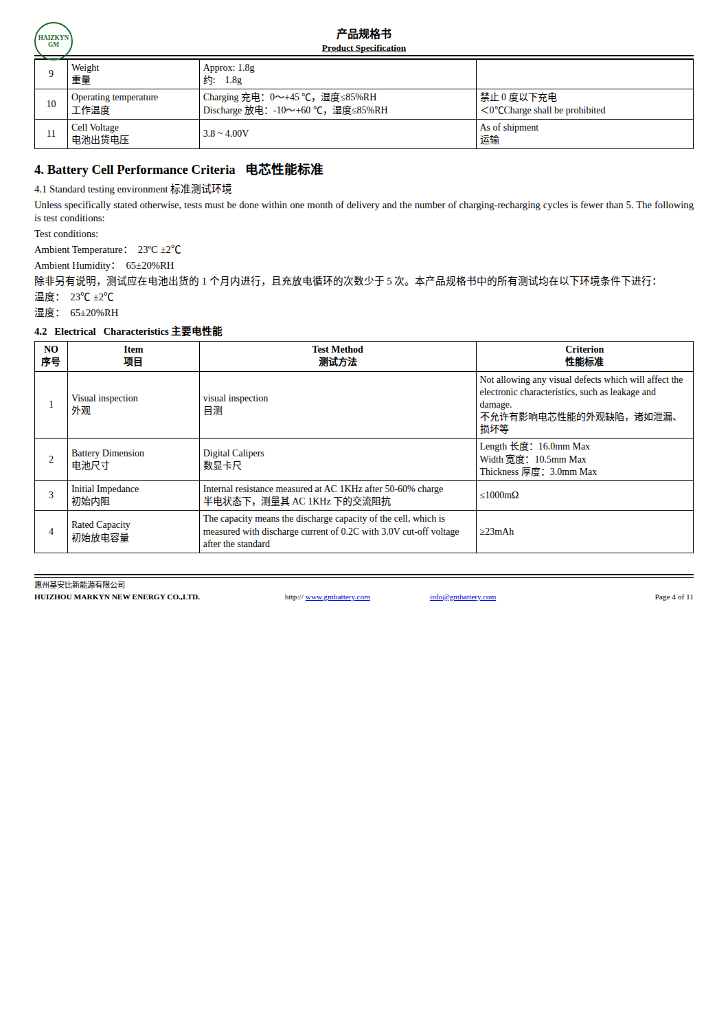HAIZKYN
GM
产品规格书
Product Specification
| 9 | Weight 重量 | Approx: 1.8g 约: 1.8g | |
| 10 | Operating temperature 工作温度 | Charging 充电：0～+45 ℃，湿度≤85%RH Discharge 放电：-10～+60 ℃，湿度≤85%RH | 禁止 0 度以下充电 ＜0℃Charge shall be prohibited |
| 11 | Cell Voltage 电池出货电压 | 3.8 ~ 4.00V | As of shipment 运输 |
4. Battery Cell Performance Criteria 电芯性能标准
4.1 Standard testing environment 标准测试环境
Unless specifically stated otherwise, tests must be done within one month of delivery and the number of charging-recharging cycles is fewer than 5. The following is test conditions:
Test conditions:
Ambient Temperature： 23ºC ±2℃
Ambient Humidity： 65±20%RH
除非另有说明，测试应在电池出货的 1 个月内进行，且充放电循环的次数少于 5 次。本产品规格书中的所有测试均在以下环境条件下进行：
温度： 23℃ ±2℃
湿度： 65±20%RH
4.2 Electrical Characteristics 主要电性能
| NO 序号 | Item 项目 | Test Method 测试方法 | Criterion 性能标准 |
| --- | --- | --- | --- |
| 1 | Visual inspection 外观 | visual inspection 目测 | Not allowing any visual defects which will affect the electronic characteristics, such as leakage and damage. 不允许有影响电芯性能的外观缺陷，诸如泄漏、损坏等 |
| 2 | Battery Dimension 电池尺寸 | Digital Calipers 数显卡尺 | Length 长度：16.0mm Max Width 宽度：10.5mm Max Thickness 厚度：3.0mm Max |
| 3 | Initial Impedance 初始内阻 | Internal resistance measured at AC 1KHz after 50-60% charge 半电状态下，测量其 AC 1KHz 下的交流阻抗 | ≤1000mΩ |
| 4 | Rated Capacity 初始放电容量 | The capacity means the discharge capacity of the cell, which is measured with discharge current of 0.2C with 3.0V cut-off voltage after the standard | ≥23mAh |
惠州基安比新能源有限公司
| HUIZHOU MARKYN NEW ENERGY CO.,LTD. | http:// www.gmbattery.com | info@gmbattery.com | Page 4 of 11 |